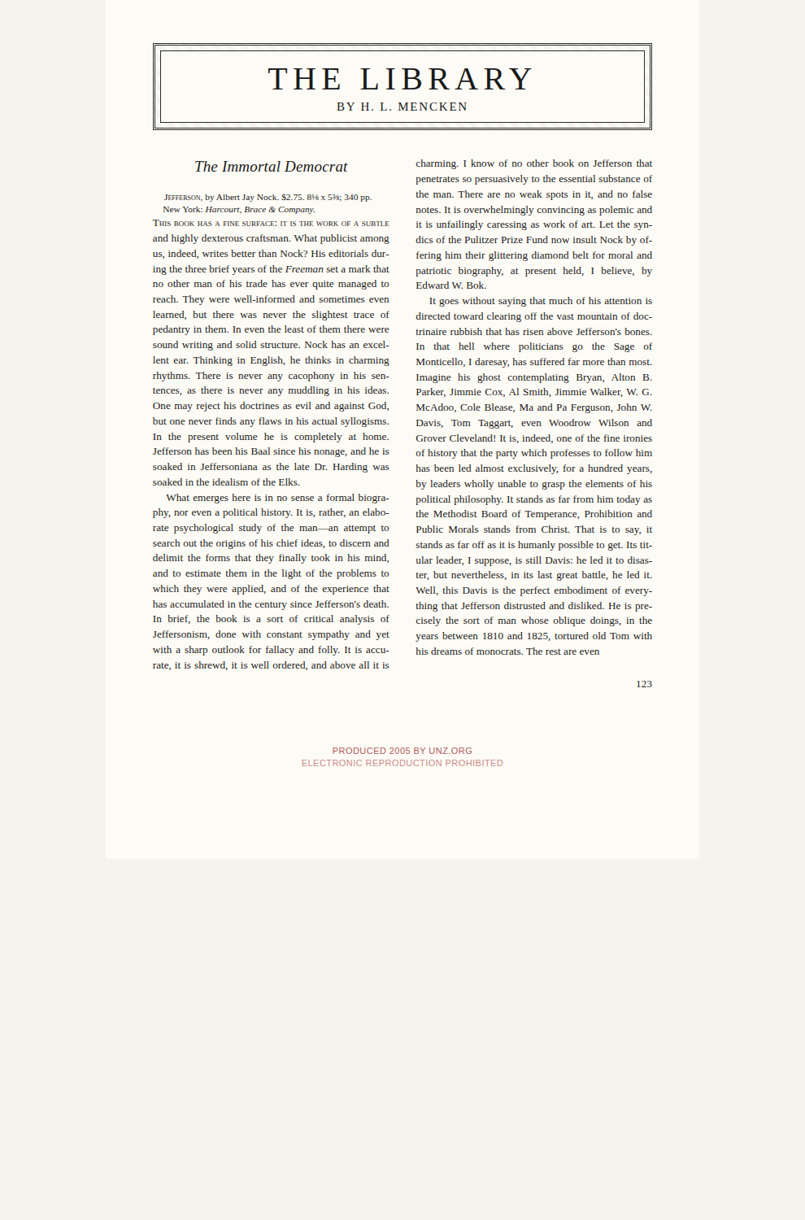THE LIBRARY
by H. L. Mencken
The Immortal Democrat
Jefferson, by Albert Jay Nock. $2.75. 8⅛ x 5⅜; 340 pp. New York: Harcourt, Brace & Company.
This book has a fine surface: it is the work of a subtle and highly dexterous craftsman. What publicist among us, indeed, writes better than Nock? His editorials during the three brief years of the Freeman set a mark that no other man of his trade has ever quite managed to reach. They were well-informed and sometimes even learned, but there was never the slightest trace of pedantry in them. In even the least of them there were sound writing and solid structure. Nock has an excellent ear. Thinking in English, he thinks in charming rhythms. There is never any cacophony in his sentences, as there is never any muddling in his ideas. One may reject his doctrines as evil and against God, but one never finds any flaws in his actual syllogisms. In the present volume he is completely at home. Jefferson has been his Baal since his nonage, and he is soaked in Jeffersoniana as the late Dr. Harding was soaked in the idealism of the Elks.
What emerges here is in no sense a formal biography, nor even a political history. It is, rather, an elaborate psychological study of the man—an attempt to search out the origins of his chief ideas, to discern and delimit the forms that they finally took in his mind, and to estimate them in the light of the problems to which they were applied, and of the experience that has accumulated in the century since Jefferson's death. In brief, the book is a sort of critical analysis of Jeffersonism, done with constant sympathy and yet with a sharp outlook for fallacy and folly. It is accurate, it is shrewd, it is well ordered, and above all it is charming. I know of no other book on Jefferson that penetrates so persuasively to the essential substance of the man. There are no weak spots in it, and no false notes. It is overwhelmingly convincing as polemic and it is unfailingly caressing as work of art. Let the syndics of the Pulitzer Prize Fund now insult Nock by offering him their glittering diamond belt for moral and patriotic biography, at present held, I believe, by Edward W. Bok.
It goes without saying that much of his attention is directed toward clearing off the vast mountain of doctrinaire rubbish that has risen above Jefferson's bones. In that hell where politicians go the Sage of Monticello, I daresay, has suffered far more than most. Imagine his ghost contemplating Bryan, Alton B. Parker, Jimmie Cox, Al Smith, Jimmie Walker, W. G. McAdoo, Cole Blease, Ma and Pa Ferguson, John W. Davis, Tom Taggart, even Woodrow Wilson and Grover Cleveland! It is, indeed, one of the fine ironies of history that the party which professes to follow him has been led almost exclusively, for a hundred years, by leaders wholly unable to grasp the elements of his political philosophy. It stands as far from him today as the Methodist Board of Temperance, Prohibition and Public Morals stands from Christ. That is to say, it stands as far off as it is humanly possible to get. Its titular leader, I suppose, is still Davis: he led it to disaster, but nevertheless, in its last great battle, he led it. Well, this Davis is the perfect embodiment of everything that Jefferson distrusted and disliked. He is precisely the sort of man whose oblique doings, in the years between 1810 and 1825, tortured old Tom with his dreams of monocrats. The rest are even
123
PRODUCED 2005 BY UNZ.ORG
ELECTRONIC REPRODUCTION PROHIBITED